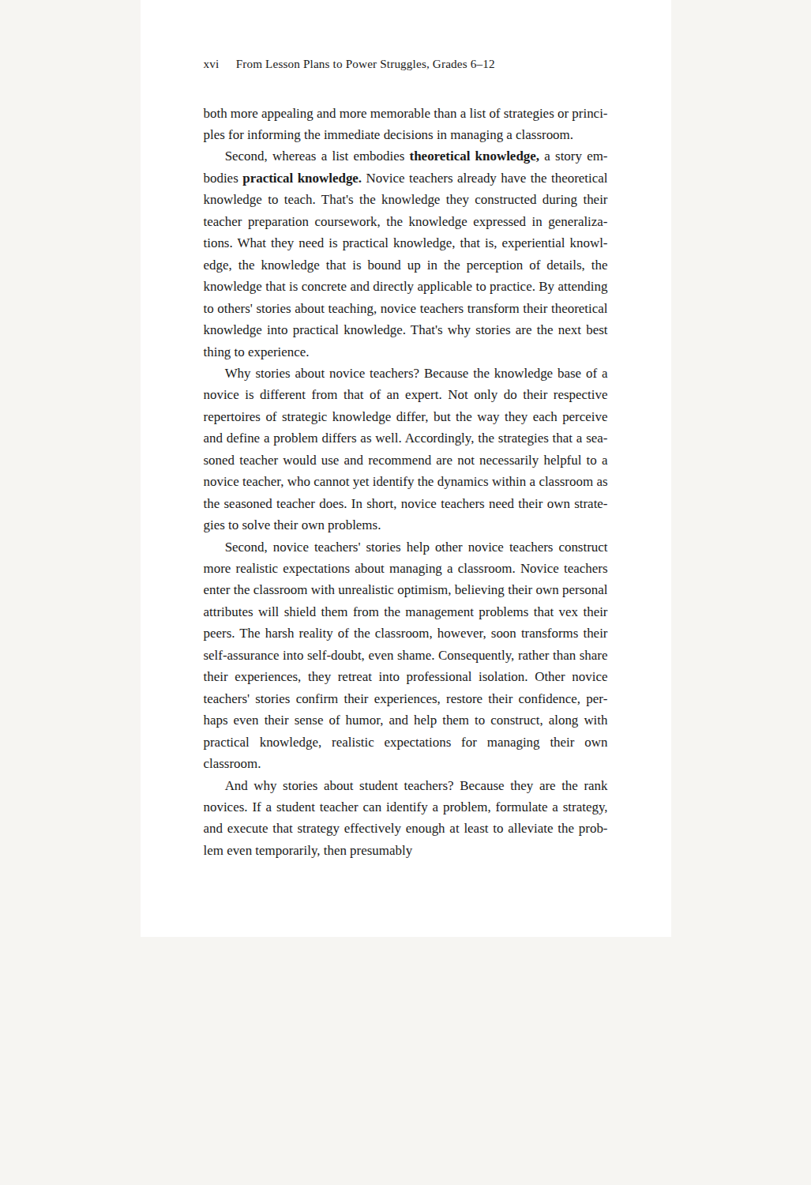xvi From Lesson Plans to Power Struggles, Grades 6–12
both more appealing and more memorable than a list of strategies or principles for informing the immediate decisions in managing a classroom.
Second, whereas a list embodies theoretical knowledge, a story embodies practical knowledge. Novice teachers already have the theoretical knowledge to teach. That's the knowledge they constructed during their teacher preparation coursework, the knowledge expressed in generalizations. What they need is practical knowledge, that is, experiential knowledge, the knowledge that is bound up in the perception of details, the knowledge that is concrete and directly applicable to practice. By attending to others' stories about teaching, novice teachers transform their theoretical knowledge into practical knowledge. That's why stories are the next best thing to experience.
Why stories about novice teachers? Because the knowledge base of a novice is different from that of an expert. Not only do their respective repertoires of strategic knowledge differ, but the way they each perceive and define a problem differs as well. Accordingly, the strategies that a seasoned teacher would use and recommend are not necessarily helpful to a novice teacher, who cannot yet identify the dynamics within a classroom as the seasoned teacher does. In short, novice teachers need their own strategies to solve their own problems.
Second, novice teachers' stories help other novice teachers construct more realistic expectations about managing a classroom. Novice teachers enter the classroom with unrealistic optimism, believing their own personal attributes will shield them from the management problems that vex their peers. The harsh reality of the classroom, however, soon transforms their self-assurance into self-doubt, even shame. Consequently, rather than share their experiences, they retreat into professional isolation. Other novice teachers' stories confirm their experiences, restore their confidence, perhaps even their sense of humor, and help them to construct, along with practical knowledge, realistic expectations for managing their own classroom.
And why stories about student teachers? Because they are the rank novices. If a student teacher can identify a problem, formulate a strategy, and execute that strategy effectively enough at least to alleviate the problem even temporarily, then presumably